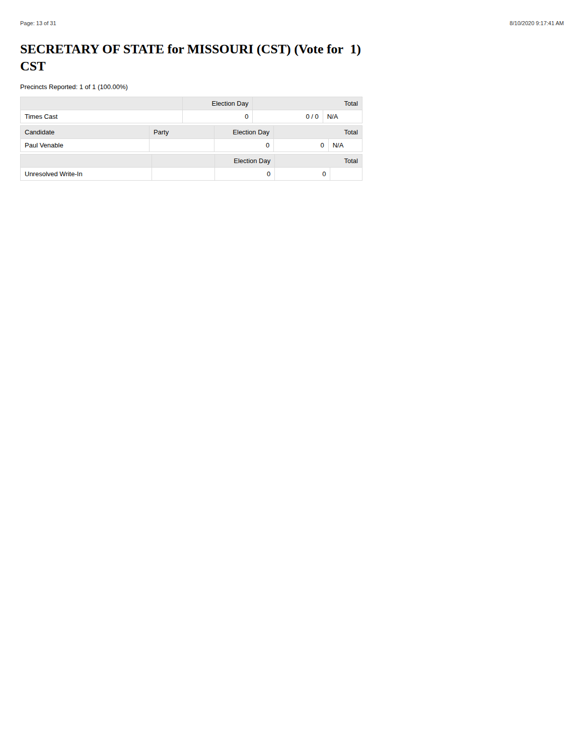Page: 13 of 31 8/10/2020 9:17:41 AM
SECRETARY OF STATE for MISSOURI (CST) (Vote for 1)
CST
Precincts Reported: 1 of 1 (100.00%)
| | Election Day | Total |
| --- | --- | --- |
| Times Cast | 0 | 0 / 0 | N/A |
| Candidate | Party | Election Day | Total |
| --- | --- | --- | --- |
| Paul Venable | | 0 | 0 | N/A |
| | | Election Day | Total |
| --- | --- | --- | --- |
| Unresolved Write-In | | 0 | 0 | |